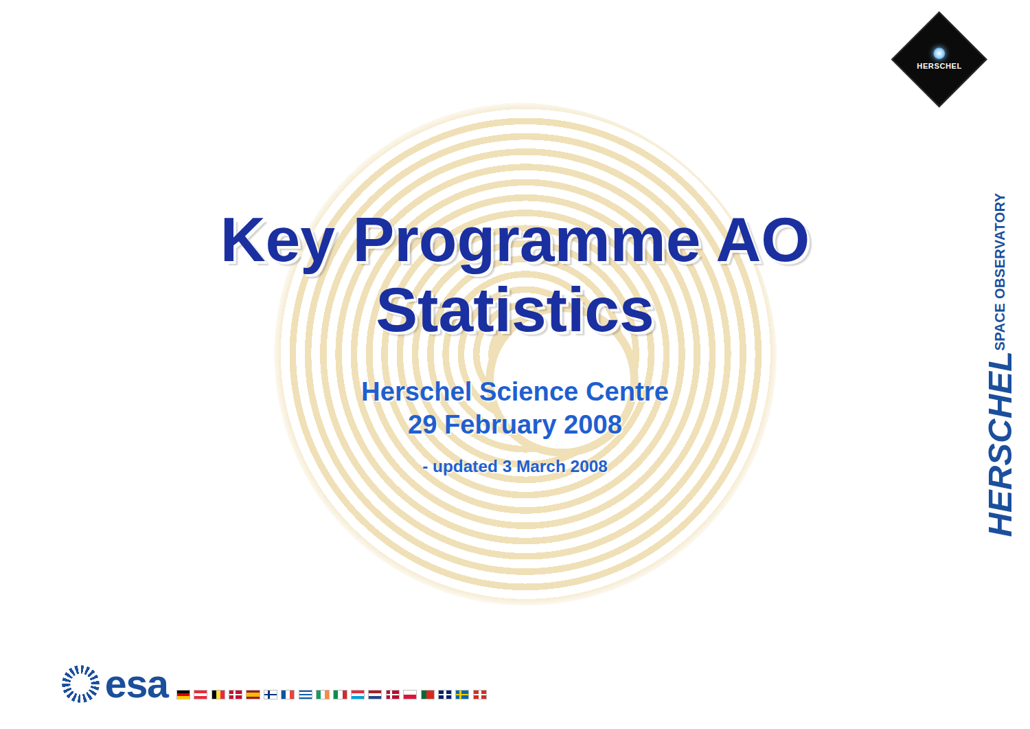HERSCHEL
HERSCHEL SPACE OBSERVATORY
Key Programme AO
Statistics
Herschel Science Centre
29 February 2008
- updated 3 March 2008
esa